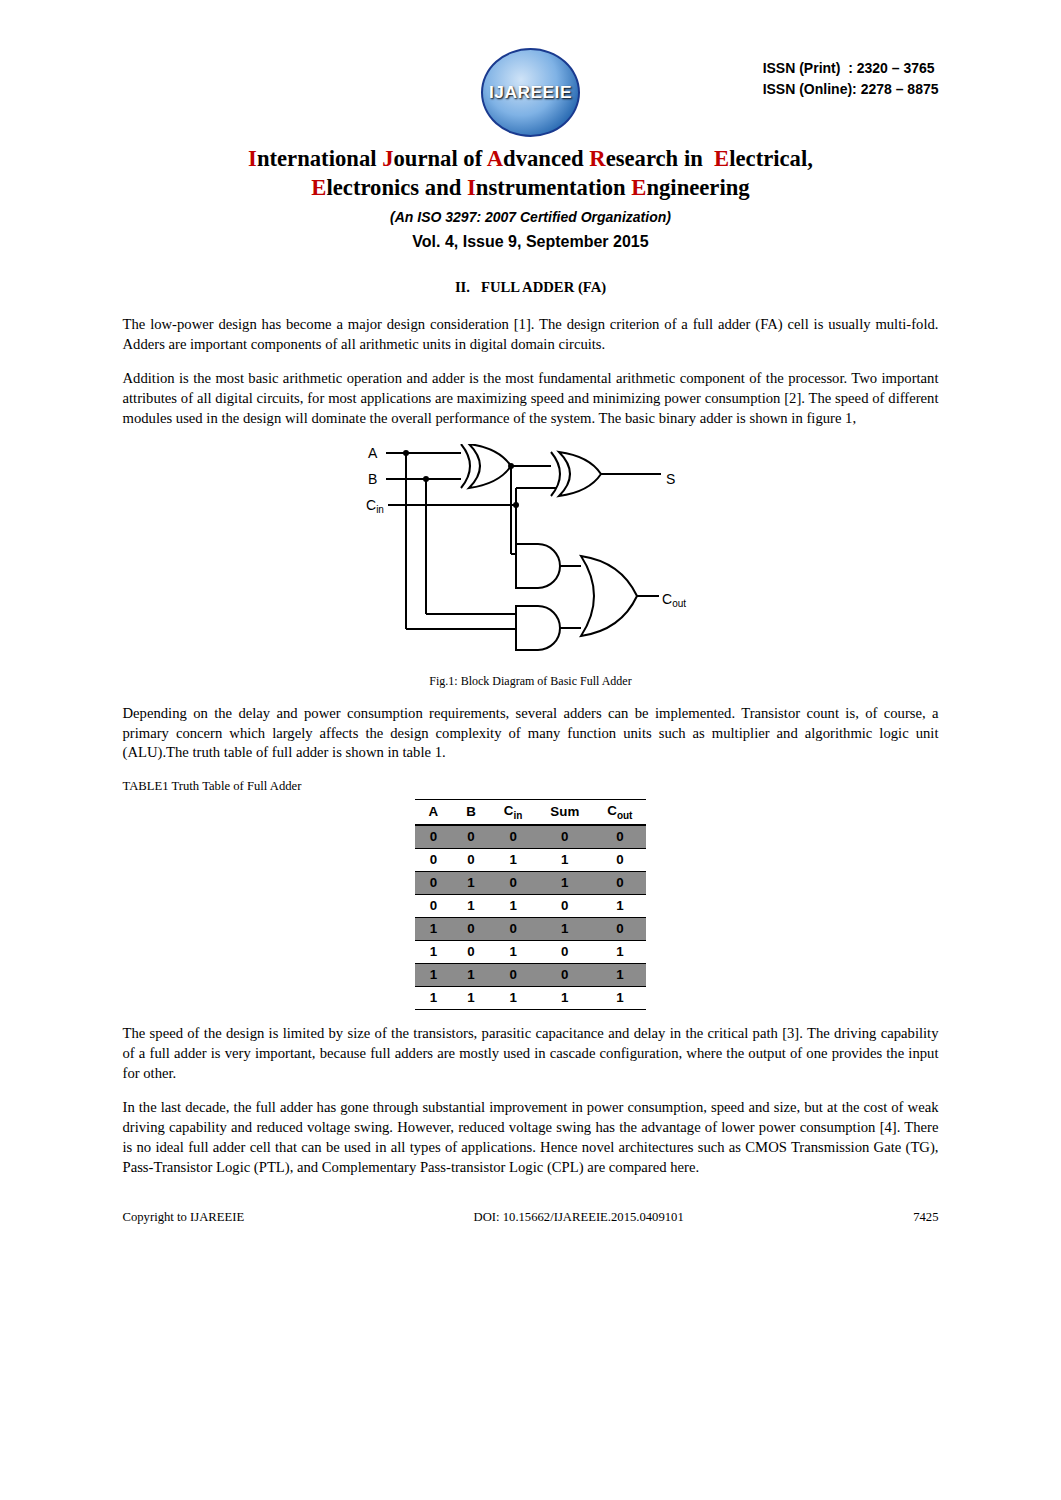ISSN (Print) : 2320 – 3765
ISSN (Online): 2278 – 8875
IJAREEIE
International Journal of Advanced Research in Electrical,
Electronics and Instrumentation Engineering
(An ISO 3297: 2007 Certified Organization)
Vol. 4, Issue 9, September 2015
II. FULL ADDER (FA)
The low-power design has become a major design consideration [1]. The design criterion of a full adder (FA) cell is usually multi-fold. Adders are important components of all arithmetic units in digital domain circuits.
Addition is the most basic arithmetic operation and adder is the most fundamental arithmetic component of the processor. Two important attributes of all digital circuits, for most applications are maximizing speed and minimizing power consumption [2]. The speed of different modules used in the design will dominate the overall performance of the system. The basic binary adder is shown in figure 1,
A B Cin S Cout
Fig.1: Block Diagram of Basic Full Adder
Depending on the delay and power consumption requirements, several adders can be implemented. Transistor count is, of course, a primary concern which largely affects the design complexity of many function units such as multiplier and algorithmic logic unit (ALU).The truth table of full adder is shown in table 1.
TABLE1 Truth Table of Full Adder
| A | B | C in | Sum | C out |
| --- | --- | --- | --- | --- |
| 0 | 0 | 0 | 0 | 0 |
| 0 | 0 | 1 | 1 | 0 |
| 0 | 1 | 0 | 1 | 0 |
| 0 | 1 | 1 | 0 | 1 |
| 1 | 0 | 0 | 1 | 0 |
| 1 | 0 | 1 | 0 | 1 |
| 1 | 1 | 0 | 0 | 1 |
| 1 | 1 | 1 | 1 | 1 |
The speed of the design is limited by size of the transistors, parasitic capacitance and delay in the critical path [3]. The driving capability of a full adder is very important, because full adders are mostly used in cascade configuration, where the output of one provides the input for other.
In the last decade, the full adder has gone through substantial improvement in power consumption, speed and size, but at the cost of weak driving capability and reduced voltage swing. However, reduced voltage swing has the advantage of lower power consumption [4]. There is no ideal full adder cell that can be used in all types of applications. Hence novel architectures such as CMOS Transmission Gate (TG), Pass-Transistor Logic (PTL), and Complementary Pass-transistor Logic (CPL) are compared here.
Copyright to IJAREEIE DOI: 10.15662/IJAREEIE.2015.0409101 7425